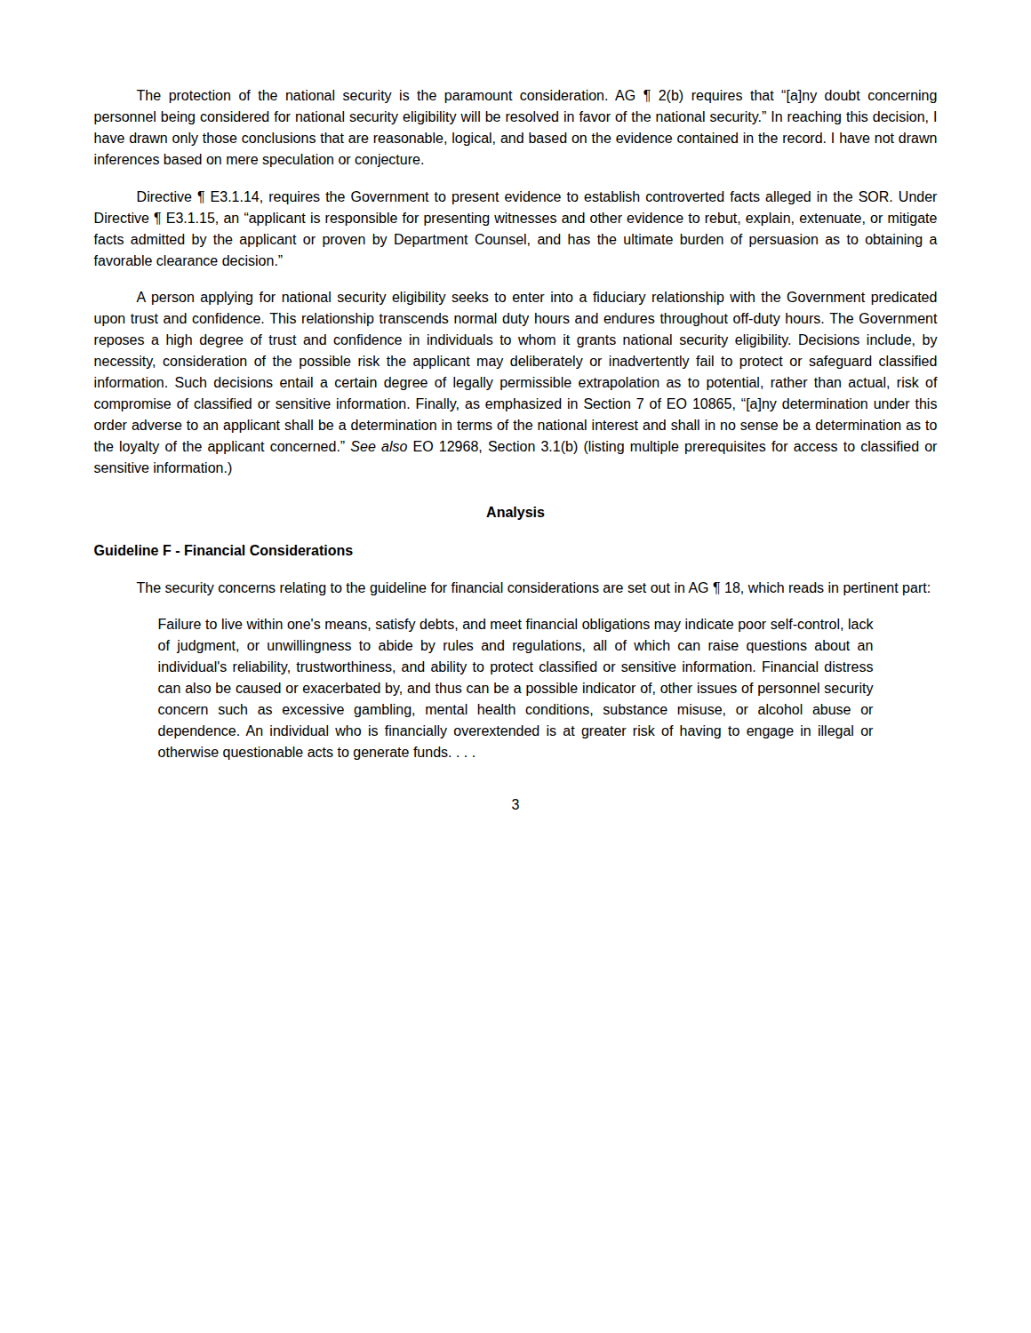The protection of the national security is the paramount consideration. AG ¶ 2(b) requires that “[a]ny doubt concerning personnel being considered for national security eligibility will be resolved in favor of the national security.” In reaching this decision, I have drawn only those conclusions that are reasonable, logical, and based on the evidence contained in the record. I have not drawn inferences based on mere speculation or conjecture.
Directive ¶ E3.1.14, requires the Government to present evidence to establish controverted facts alleged in the SOR. Under Directive ¶ E3.1.15, an “applicant is responsible for presenting witnesses and other evidence to rebut, explain, extenuate, or mitigate facts admitted by the applicant or proven by Department Counsel, and has the ultimate burden of persuasion as to obtaining a favorable clearance decision.”
A person applying for national security eligibility seeks to enter into a fiduciary relationship with the Government predicated upon trust and confidence. This relationship transcends normal duty hours and endures throughout off-duty hours. The Government reposes a high degree of trust and confidence in individuals to whom it grants national security eligibility. Decisions include, by necessity, consideration of the possible risk the applicant may deliberately or inadvertently fail to protect or safeguard classified information. Such decisions entail a certain degree of legally permissible extrapolation as to potential, rather than actual, risk of compromise of classified or sensitive information. Finally, as emphasized in Section 7 of EO 10865, “[a]ny determination under this order adverse to an applicant shall be a determination in terms of the national interest and shall in no sense be a determination as to the loyalty of the applicant concerned.” See also EO 12968, Section 3.1(b) (listing multiple prerequisites for access to classified or sensitive information.)
Analysis
Guideline F - Financial Considerations
The security concerns relating to the guideline for financial considerations are set out in AG ¶ 18, which reads in pertinent part:
Failure to live within one's means, satisfy debts, and meet financial obligations may indicate poor self-control, lack of judgment, or unwillingness to abide by rules and regulations, all of which can raise questions about an individual's reliability, trustworthiness, and ability to protect classified or sensitive information. Financial distress can also be caused or exacerbated by, and thus can be a possible indicator of, other issues of personnel security concern such as excessive gambling, mental health conditions, substance misuse, or alcohol abuse or dependence. An individual who is financially overextended is at greater risk of having to engage in illegal or otherwise questionable acts to generate funds. . . .
3